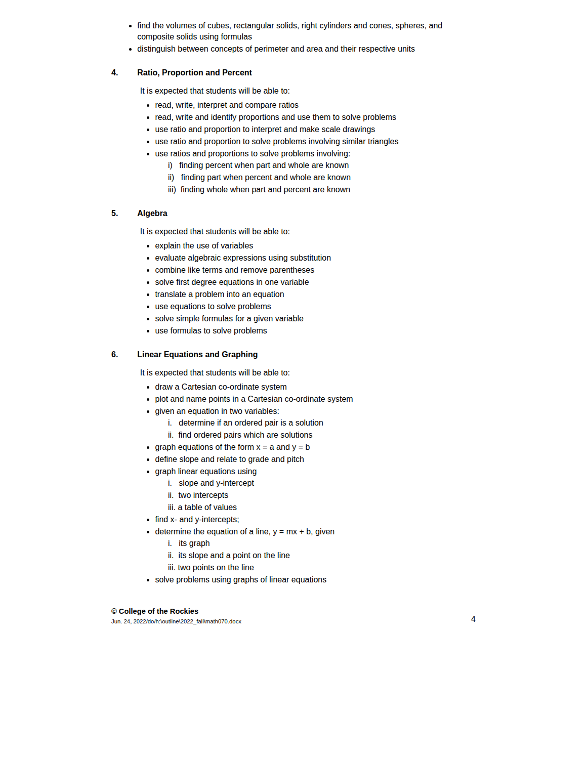find the volumes of cubes, rectangular solids, right cylinders and cones, spheres, and composite solids using formulas
distinguish between concepts of perimeter and area and their respective units
4. Ratio, Proportion and Percent
It is expected that students will be able to:
read, write, interpret and compare ratios
read, write and identify proportions and use them to solve problems
use ratio and proportion to interpret and make scale drawings
use ratio and proportion to solve problems involving similar triangles
use ratios and proportions to solve problems involving:
i) finding percent when part and whole are known
ii) finding part when percent and whole are known
iii) finding whole when part and percent are known
5. Algebra
It is expected that students will be able to:
explain the use of variables
evaluate algebraic expressions using substitution
combine like terms and remove parentheses
solve first degree equations in one variable
translate a problem into an equation
use equations to solve problems
solve simple formulas for a given variable
use formulas to solve problems
6. Linear Equations and Graphing
It is expected that students will be able to:
draw a Cartesian co-ordinate system
plot and name points in a Cartesian co-ordinate system
given an equation in two variables:
i. determine if an ordered pair is a solution
ii. find ordered pairs which are solutions
graph equations of the form x = a and y = b
define slope and relate to grade and pitch
graph linear equations using
i. slope and y-intercept
ii. two intercepts
iii. a table of values
find x- and y-intercepts;
determine the equation of a line, y = mx + b, given
i. its graph
ii. its slope and a point on the line
iii. two points on the line
solve problems using graphs of linear equations
© College of the Rockies
Jun. 24, 2022/do/h:\outline\2022_fall\math070.docx
4